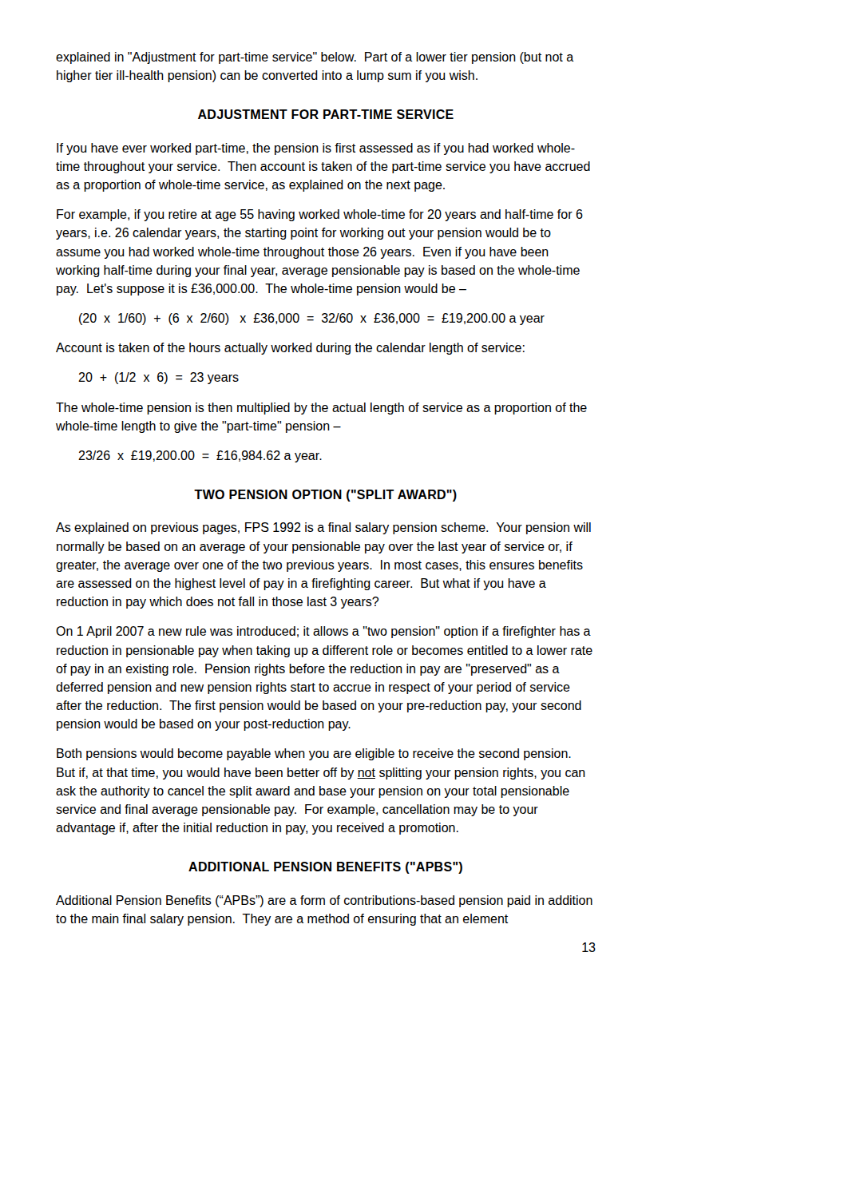explained in "Adjustment for part-time service" below. Part of a lower tier pension (but not a higher tier ill-health pension) can be converted into a lump sum if you wish.
Adjustment for Part-Time Service
If you have ever worked part-time, the pension is first assessed as if you had worked whole-time throughout your service. Then account is taken of the part-time service you have accrued as a proportion of whole-time service, as explained on the next page.
For example, if you retire at age 55 having worked whole-time for 20 years and half-time for 6 years, i.e. 26 calendar years, the starting point for working out your pension would be to assume you had worked whole-time throughout those 26 years. Even if you have been working half-time during your final year, average pensionable pay is based on the whole-time pay. Let's suppose it is £36,000.00. The whole-time pension would be –
(20 x 1/60) + (6 x 2/60) x £36,000 = 32/60 x £36,000 = £19,200.00 a year
Account is taken of the hours actually worked during the calendar length of service:
20 + (1/2 x 6) = 23 years
The whole-time pension is then multiplied by the actual length of service as a proportion of the whole-time length to give the "part-time" pension –
23/26 x £19,200.00 = £16,984.62 a year.
Two Pension Option ("Split Award")
As explained on previous pages, FPS 1992 is a final salary pension scheme. Your pension will normally be based on an average of your pensionable pay over the last year of service or, if greater, the average over one of the two previous years. In most cases, this ensures benefits are assessed on the highest level of pay in a firefighting career. But what if you have a reduction in pay which does not fall in those last 3 years?
On 1 April 2007 a new rule was introduced; it allows a "two pension" option if a firefighter has a reduction in pensionable pay when taking up a different role or becomes entitled to a lower rate of pay in an existing role. Pension rights before the reduction in pay are "preserved" as a deferred pension and new pension rights start to accrue in respect of your period of service after the reduction. The first pension would be based on your pre-reduction pay, your second pension would be based on your post-reduction pay.
Both pensions would become payable when you are eligible to receive the second pension. But if, at that time, you would have been better off by not splitting your pension rights, you can ask the authority to cancel the split award and base your pension on your total pensionable service and final average pensionable pay. For example, cancellation may be to your advantage if, after the initial reduction in pay, you received a promotion.
Additional Pension Benefits ("APBs")
Additional Pension Benefits (“APBs”) are a form of contributions-based pension paid in addition to the main final salary pension. They are a method of ensuring that an element
13